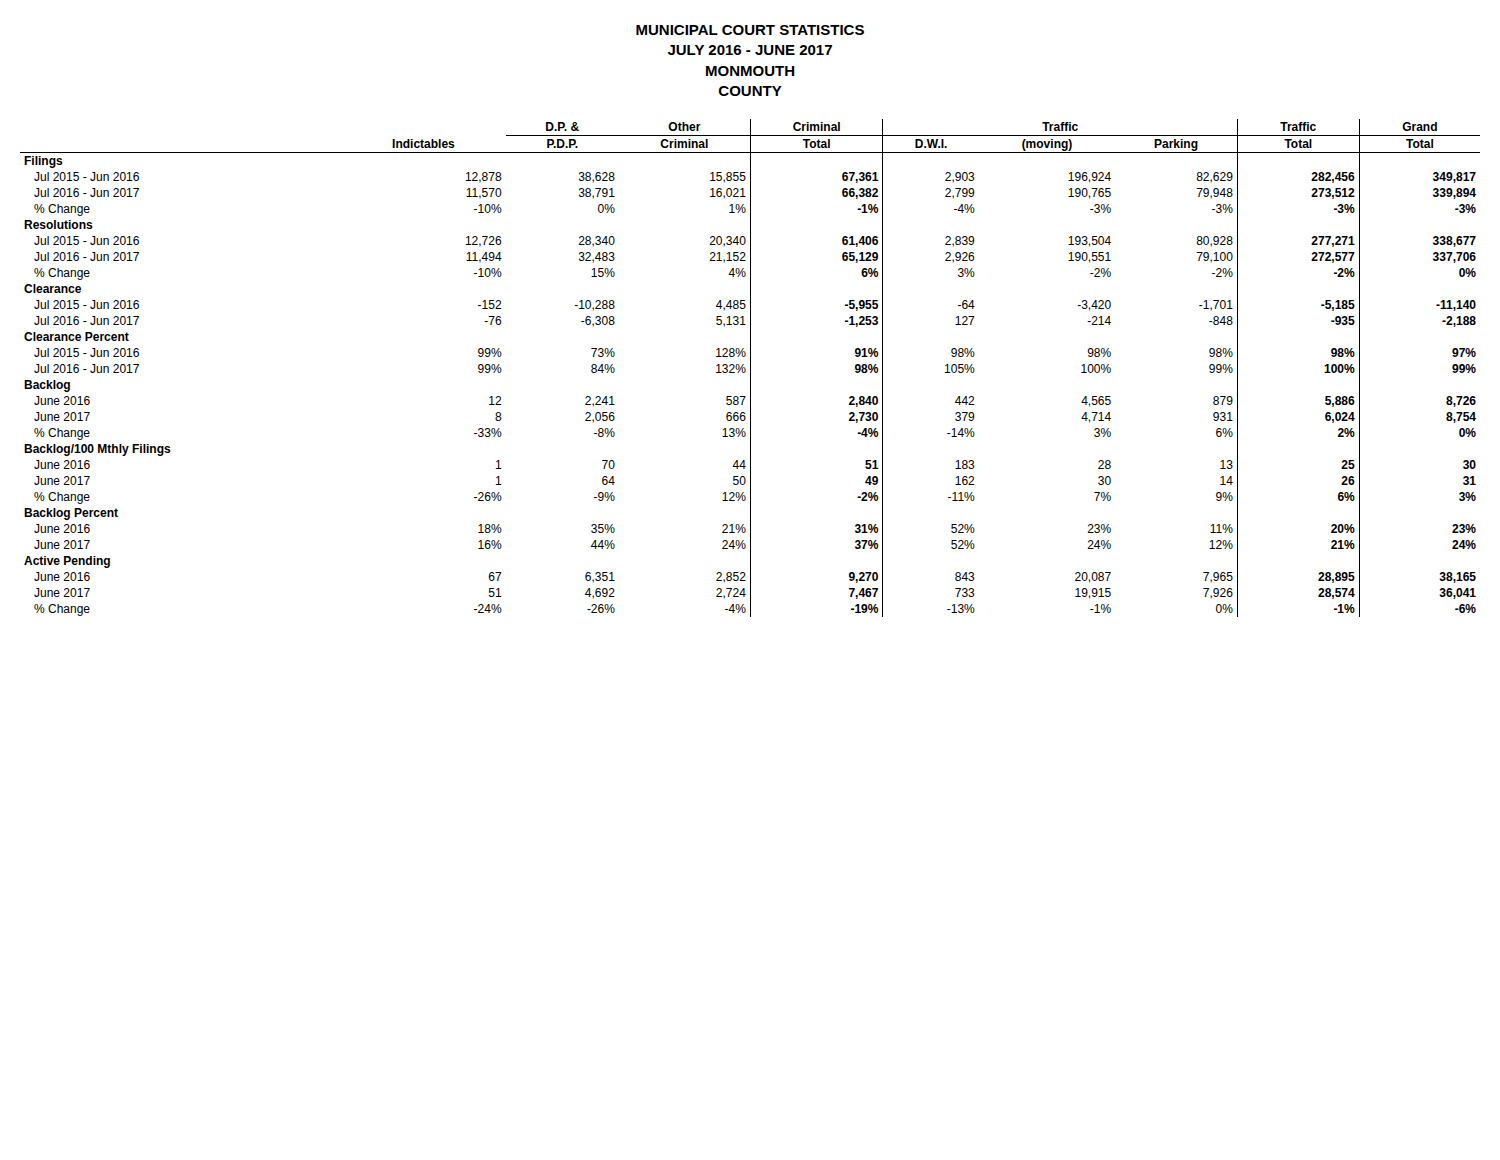MUNICIPAL COURT STATISTICS
JULY 2016 - JUNE 2017
MONMOUTH
COUNTY
| | | D.P. & | Other | Criminal | Traffic | Traffic | Grand |
| --- | --- | --- | --- | --- | --- | --- | --- |
| | Indictables | P.D.P. | Criminal | Total | D.W.I. | (moving) | Parking | Total | Total |
| Filings | | | | | | | | | |
| Jul 2015 - Jun 2016 | 12,878 | 38,628 | 15,855 | 67,361 | 2,903 | 196,924 | 82,629 | 282,456 | 349,817 |
| Jul 2016 - Jun 2017 | 11,570 | 38,791 | 16,021 | 66,382 | 2,799 | 190,765 | 79,948 | 273,512 | 339,894 |
| % Change | -10% | 0% | 1% | -1% | -4% | -3% | -3% | -3% | -3% |
| Resolutions | | | | | | | | | |
| Jul 2015 - Jun 2016 | 12,726 | 28,340 | 20,340 | 61,406 | 2,839 | 193,504 | 80,928 | 277,271 | 338,677 |
| Jul 2016 - Jun 2017 | 11,494 | 32,483 | 21,152 | 65,129 | 2,926 | 190,551 | 79,100 | 272,577 | 337,706 |
| % Change | -10% | 15% | 4% | 6% | 3% | -2% | -2% | -2% | 0% |
| Clearance | | | | | | | | | |
| Jul 2015 - Jun 2016 | -152 | -10,288 | 4,485 | -5,955 | -64 | -3,420 | -1,701 | -5,185 | -11,140 |
| Jul 2016 - Jun 2017 | -76 | -6,308 | 5,131 | -1,253 | 127 | -214 | -848 | -935 | -2,188 |
| Clearance Percent | | | | | | | | | |
| Jul 2015 - Jun 2016 | 99% | 73% | 128% | 91% | 98% | 98% | 98% | 98% | 97% |
| Jul 2016 - Jun 2017 | 99% | 84% | 132% | 98% | 105% | 100% | 99% | 100% | 99% |
| Backlog | | | | | | | | | |
| June 2016 | 12 | 2,241 | 587 | 2,840 | 442 | 4,565 | 879 | 5,886 | 8,726 |
| June 2017 | 8 | 2,056 | 666 | 2,730 | 379 | 4,714 | 931 | 6,024 | 8,754 |
| % Change | -33% | -8% | 13% | -4% | -14% | 3% | 6% | 2% | 0% |
| Backlog/100 Mthly Filings | | | | | | | | | |
| June 2016 | 1 | 70 | 44 | 51 | 183 | 28 | 13 | 25 | 30 |
| June 2017 | 1 | 64 | 50 | 49 | 162 | 30 | 14 | 26 | 31 |
| % Change | -26% | -9% | 12% | -2% | -11% | 7% | 9% | 6% | 3% |
| Backlog Percent | | | | | | | | | |
| June 2016 | 18% | 35% | 21% | 31% | 52% | 23% | 11% | 20% | 23% |
| June 2017 | 16% | 44% | 24% | 37% | 52% | 24% | 12% | 21% | 24% |
| Active Pending | | | | | | | | | |
| June 2016 | 67 | 6,351 | 2,852 | 9,270 | 843 | 20,087 | 7,965 | 28,895 | 38,165 |
| June 2017 | 51 | 4,692 | 2,724 | 7,467 | 733 | 19,915 | 7,926 | 28,574 | 36,041 |
| % Change | -24% | -26% | -4% | -19% | -13% | -1% | 0% | -1% | -6% |